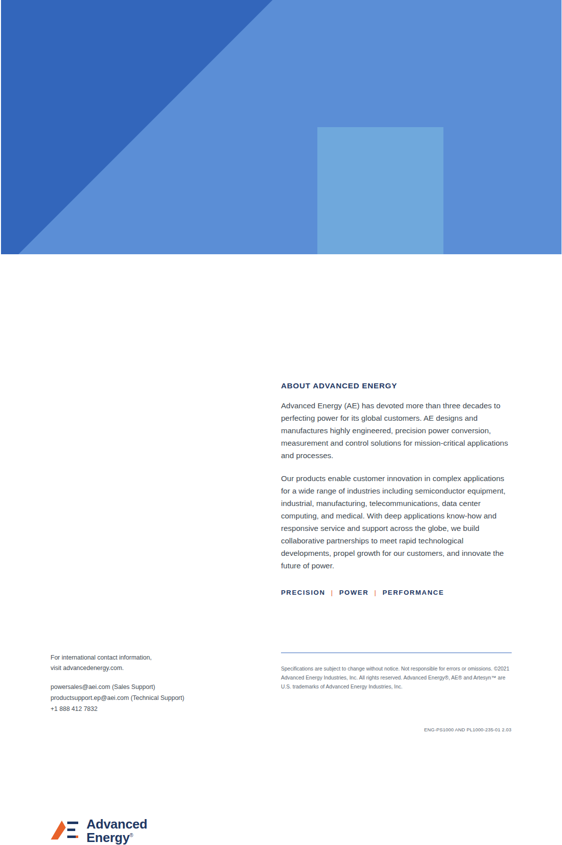About Advanced Energy
Advanced Energy (AE) has devoted more than three decades to perfecting power for its global customers. AE designs and manufactures highly engineered, precision power conversion, measurement and control solutions for mission-critical applications and processes.
Our products enable customer innovation in complex applications for a wide range of industries including semiconductor equipment, industrial, manufacturing, telecommunications, data center computing, and medical. With deep applications know-how and responsive service and support across the globe, we build collaborative partnerships to meet rapid technological developments, propel growth for our customers, and innovate the future of power.
Precision | Power | Performance
Advanced
Energy®
For international contact information,
visit advancedenergy.com.
powersales@aei.com (Sales Support)
productsupport.ep@aei.com (Technical Support)
+1 888 412 7832
Specifications are subject to change without notice. Not responsible for errors or omissions. ©2021 Advanced Energy Industries, Inc. All rights reserved. Advanced Energy®, AE® and Artesyn™ are U.S. trademarks of Advanced Energy Industries, Inc.
ENG-PS1000 AND PL1000-235-01 2.03